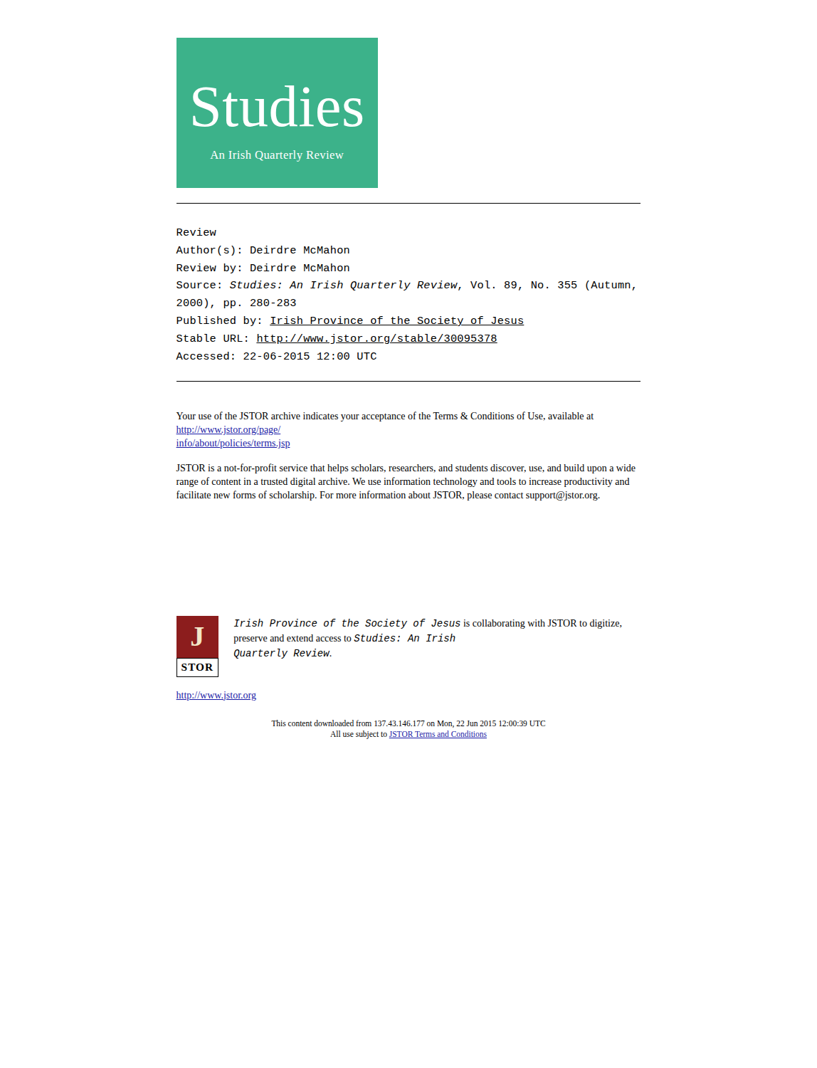Studies
An Irish Quarterly Review
Review
Author(s): Deirdre McMahon
Review by: Deirdre McMahon
Source: Studies: An Irish Quarterly Review, Vol. 89, No. 355 (Autumn, 2000), pp. 280-283
Published by: Irish Province of the Society of Jesus
Stable URL: http://www.jstor.org/stable/30095378
Accessed: 22-06-2015 12:00 UTC
Your use of the JSTOR archive indicates your acceptance of the Terms & Conditions of Use, available at http://www.jstor.org/page/
info/about/policies/terms.jsp
JSTOR is a not-for-profit service that helps scholars, researchers, and students discover, use, and build upon a wide range of content in a trusted digital archive. We use information technology and tools to increase productivity and facilitate new forms of scholarship. For more information about JSTOR, please contact support@jstor.org.
J
STOR
Irish Province of the Society of Jesus is collaborating with JSTOR to digitize, preserve and extend access to Studies: An Irish
Quarterly Review.
http://www.jstor.org
This content downloaded from 137.43.146.177 on Mon, 22 Jun 2015 12:00:39 UTC
All use subject to JSTOR Terms and Conditions